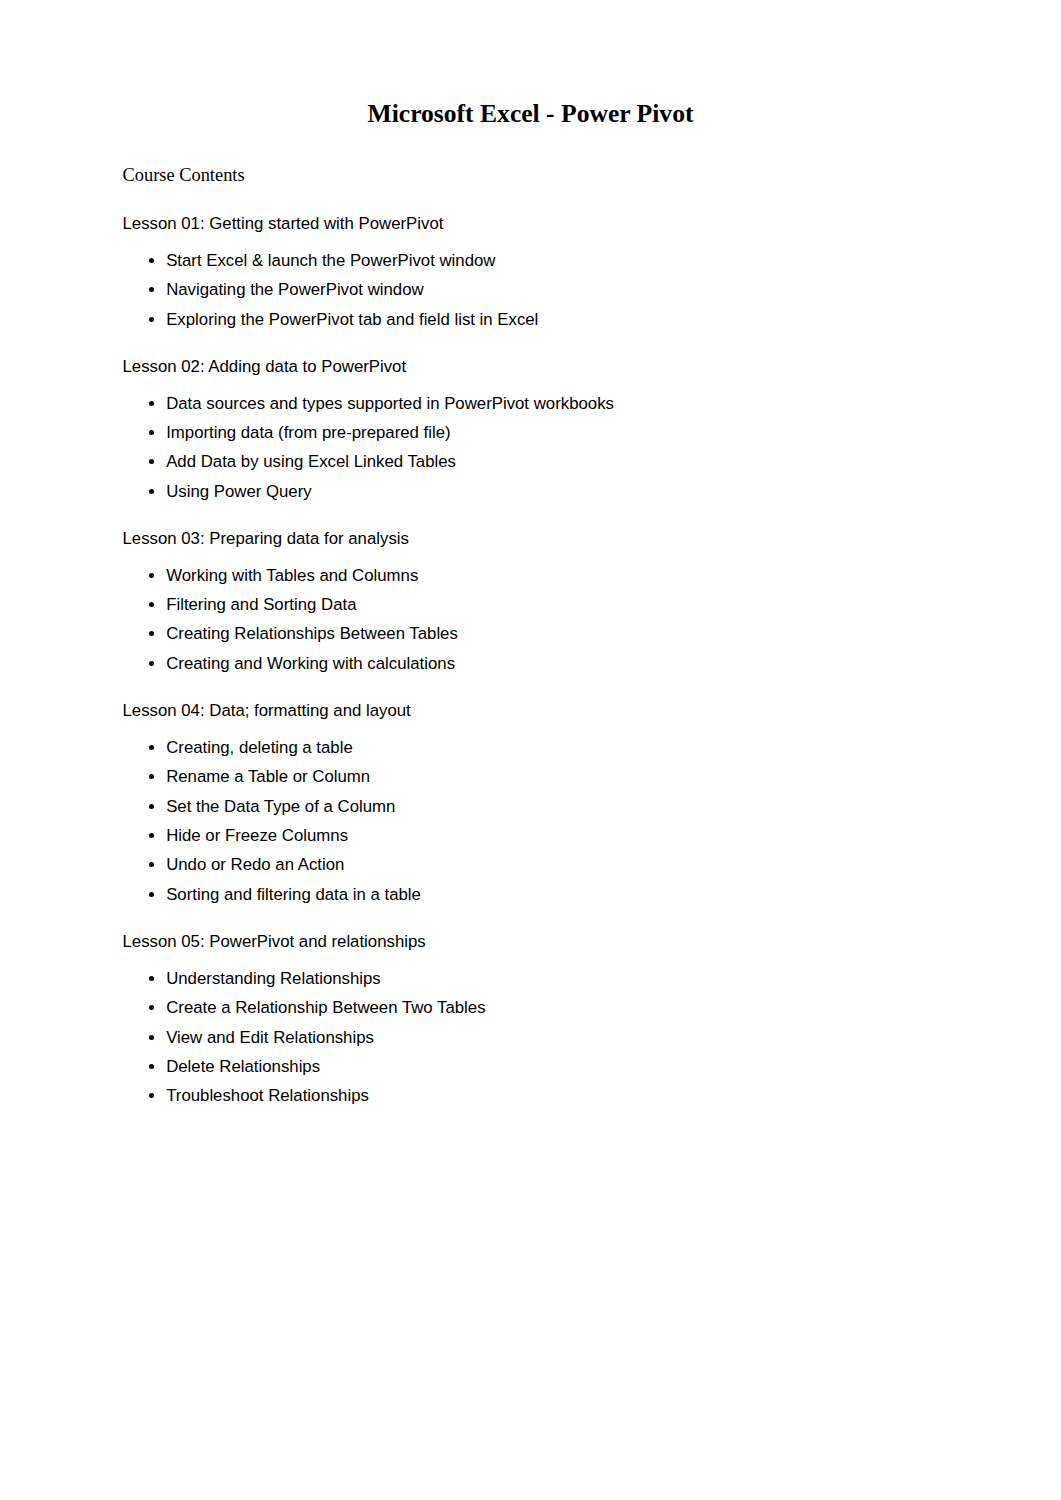Microsoft Excel - Power Pivot
Course Contents
Lesson 01: Getting started with PowerPivot
Start Excel & launch the PowerPivot window
Navigating the PowerPivot window
Exploring the PowerPivot tab and field list in Excel
Lesson 02: Adding data to PowerPivot
Data sources and types supported in PowerPivot workbooks
Importing data (from pre-prepared file)
Add Data by using Excel Linked Tables
Using Power Query
Lesson 03: Preparing data for analysis
Working with Tables and Columns
Filtering and Sorting Data
Creating Relationships Between Tables
Creating and Working with calculations
Lesson 04: Data; formatting and layout
Creating, deleting a table
Rename a Table or Column
Set the Data Type of a Column
Hide or Freeze Columns
Undo or Redo an Action
Sorting and filtering data in a table
Lesson 05: PowerPivot and relationships
Understanding Relationships
Create a Relationship Between Two Tables
View and Edit Relationships
Delete Relationships
Troubleshoot Relationships